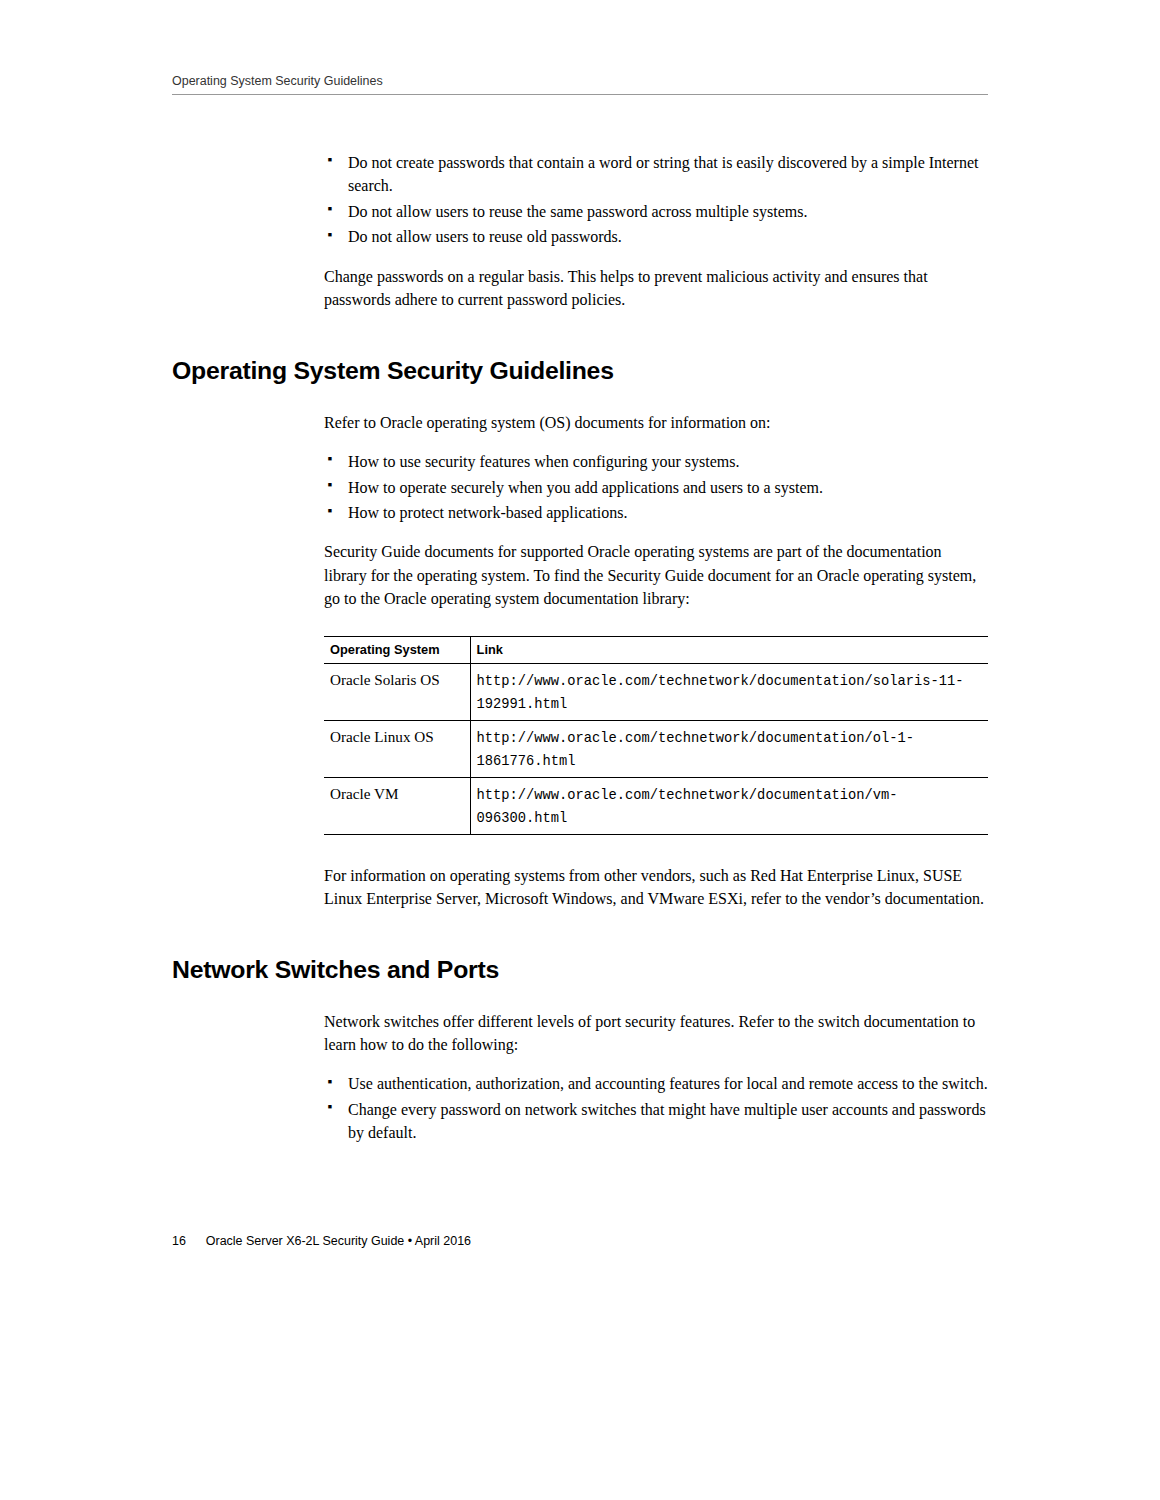Operating System Security Guidelines
Do not create passwords that contain a word or string that is easily discovered by a simple Internet search.
Do not allow users to reuse the same password across multiple systems.
Do not allow users to reuse old passwords.
Change passwords on a regular basis. This helps to prevent malicious activity and ensures that passwords adhere to current password policies.
Operating System Security Guidelines
Refer to Oracle operating system (OS) documents for information on:
How to use security features when configuring your systems.
How to operate securely when you add applications and users to a system.
How to protect network-based applications.
Security Guide documents for supported Oracle operating systems are part of the documentation library for the operating system. To find the Security Guide document for an Oracle operating system, go to the Oracle operating system documentation library:
| Operating System | Link |
| --- | --- |
| Oracle Solaris OS | http://www.oracle.com/technetwork/documentation/solaris-11-192991.html |
| Oracle Linux OS | http://www.oracle.com/technetwork/documentation/ol-1-1861776.html |
| Oracle VM | http://www.oracle.com/technetwork/documentation/vm-096300.html |
For information on operating systems from other vendors, such as Red Hat Enterprise Linux, SUSE Linux Enterprise Server, Microsoft Windows, and VMware ESXi, refer to the vendor’s documentation.
Network Switches and Ports
Network switches offer different levels of port security features. Refer to the switch documentation to learn how to do the following:
Use authentication, authorization, and accounting features for local and remote access to the switch.
Change every password on network switches that might have multiple user accounts and passwords by default.
16 Oracle Server X6-2L Security Guide • April 2016